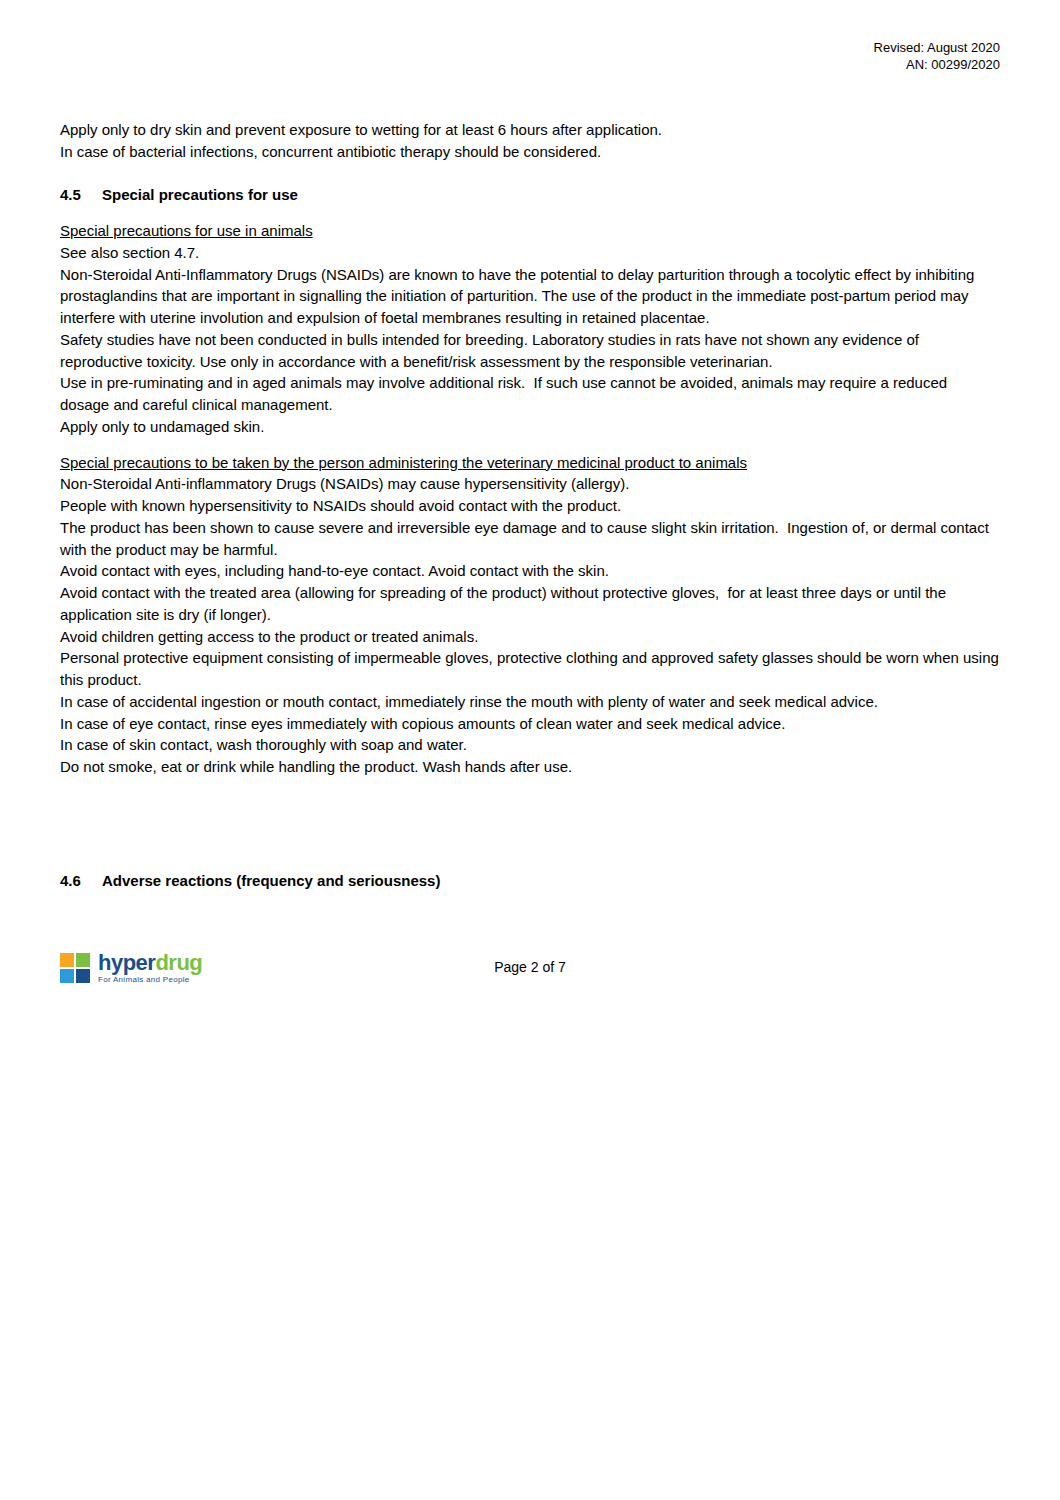Revised: August 2020
AN: 00299/2020
Apply only to dry skin and prevent exposure to wetting for at least 6 hours after application.
In case of bacterial infections, concurrent antibiotic therapy should be considered.
4.5 Special precautions for use
Special precautions for use in animals
See also section 4.7.
Non-Steroidal Anti-Inflammatory Drugs (NSAIDs) are known to have the potential to delay parturition through a tocolytic effect by inhibiting prostaglandins that are important in signalling the initiation of parturition. The use of the product in the immediate post-partum period may interfere with uterine involution and expulsion of foetal membranes resulting in retained placentae.
Safety studies have not been conducted in bulls intended for breeding. Laboratory studies in rats have not shown any evidence of reproductive toxicity. Use only in accordance with a benefit/risk assessment by the responsible veterinarian.
Use in pre-ruminating and in aged animals may involve additional risk. If such use cannot be avoided, animals may require a reduced dosage and careful clinical management.
Apply only to undamaged skin.
Special precautions to be taken by the person administering the veterinary medicinal product to animals
Non-Steroidal Anti-inflammatory Drugs (NSAIDs) may cause hypersensitivity (allergy).
People with known hypersensitivity to NSAIDs should avoid contact with the product.
The product has been shown to cause severe and irreversible eye damage and to cause slight skin irritation. Ingestion of, or dermal contact with the product may be harmful.
Avoid contact with eyes, including hand-to-eye contact. Avoid contact with the skin.
Avoid contact with the treated area (allowing for spreading of the product) without protective gloves, for at least three days or until the application site is dry (if longer).
Avoid children getting access to the product or treated animals.
Personal protective equipment consisting of impermeable gloves, protective clothing and approved safety glasses should be worn when using this product.
In case of accidental ingestion or mouth contact, immediately rinse the mouth with plenty of water and seek medical advice.
In case of eye contact, rinse eyes immediately with copious amounts of clean water and seek medical advice.
In case of skin contact, wash thoroughly with soap and water.
Do not smoke, eat or drink while handling the product. Wash hands after use.
4.6 Adverse reactions (frequency and seriousness)
hyper drug
For Animals and People
Page 2 of 7